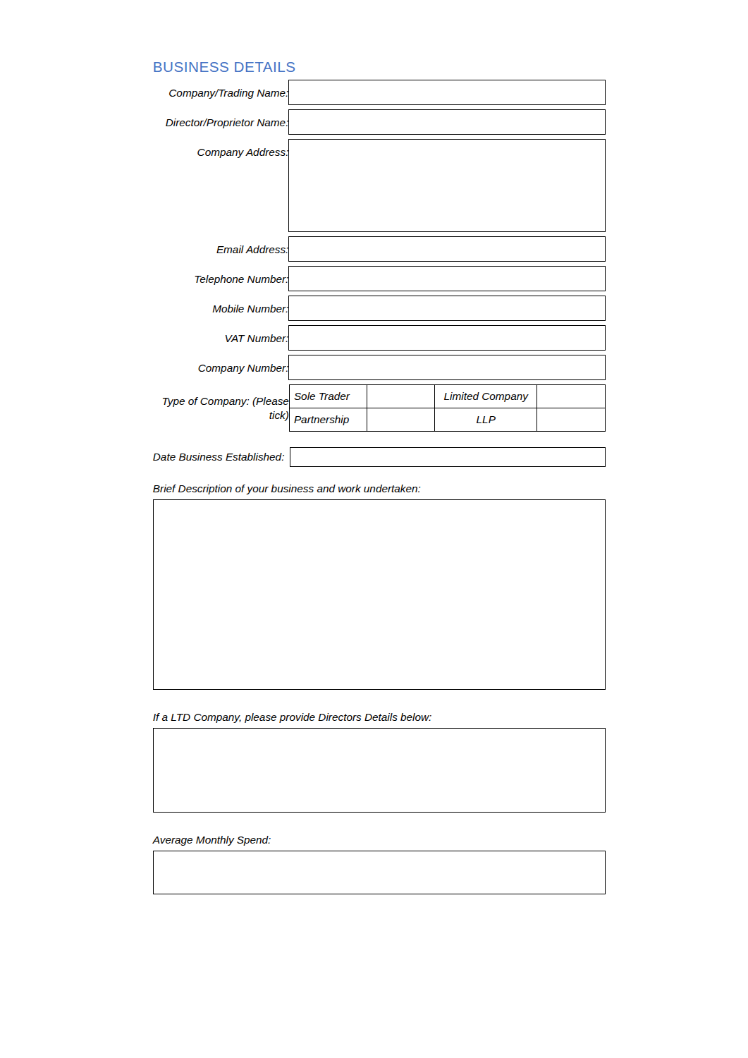Business Details
| Company/Trading Name: | |
| Director/Proprietor Name: | |
| Company Address: | |
| Email Address: | |
| Telephone Number: | |
| Mobile Number: | |
| VAT Number: | |
| Company Number: | |
| Type of Company: (Please tick) | / Sole Trader / / Limited Company / / / Partnership / / LLP / / |
Date Business Established:
Brief Description of your business and work undertaken:
If a LTD Company, please provide Directors Details below:
Average Monthly Spend: